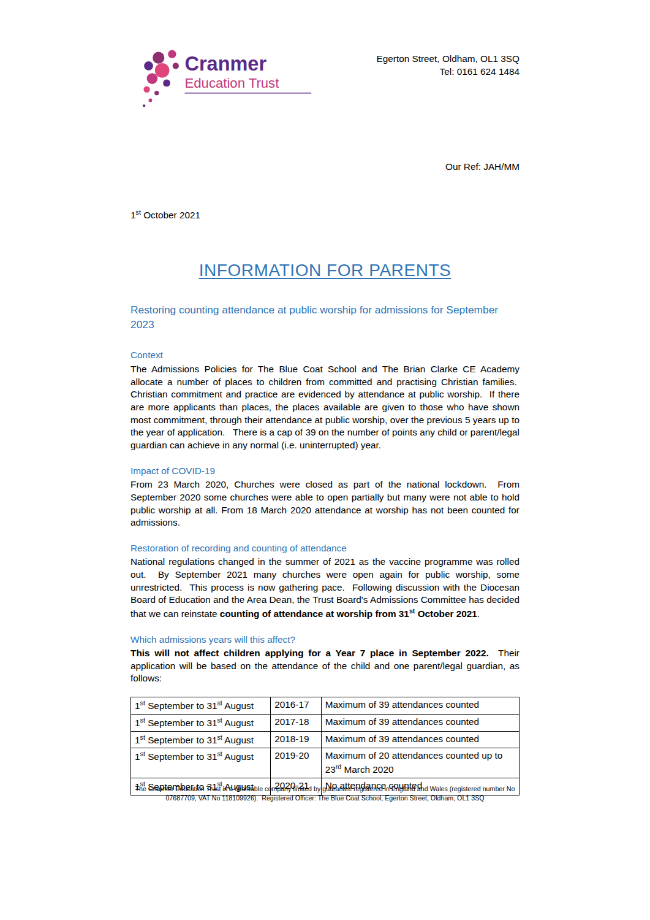Cranmer Education Trust
Egerton Street, Oldham, OL1 3SQ
Tel: 0161 624 1484
Our Ref: JAH/MM
1st October 2021
INFORMATION FOR PARENTS
Restoring counting attendance at public worship for admissions for September 2023
Context
The Admissions Policies for The Blue Coat School and The Brian Clarke CE Academy allocate a number of places to children from committed and practising Christian families. Christian commitment and practice are evidenced by attendance at public worship. If there are more applicants than places, the places available are given to those who have shown most commitment, through their attendance at public worship, over the previous 5 years up to the year of application. There is a cap of 39 on the number of points any child or parent/legal guardian can achieve in any normal (i.e. uninterrupted) year.
Impact of COVID-19
From 23 March 2020, Churches were closed as part of the national lockdown. From September 2020 some churches were able to open partially but many were not able to hold public worship at all. From 18 March 2020 attendance at worship has not been counted for admissions.
Restoration of recording and counting of attendance
National regulations changed in the summer of 2021 as the vaccine programme was rolled out. By September 2021 many churches were open again for public worship, some unrestricted. This process is now gathering pace. Following discussion with the Diocesan Board of Education and the Area Dean, the Trust Board's Admissions Committee has decided that we can reinstate counting of attendance at worship from 31st October 2021.
Which admissions years will this affect?
This will not affect children applying for a Year 7 place in September 2022. Their application will be based on the attendance of the child and one parent/legal guardian, as follows:
| 1 st September to 31 st August | 2016-17 | Maximum of 39 attendances counted |
| 1 st September to 31 st August | 2017-18 | Maximum of 39 attendances counted |
| 1 st September to 31 st August | 2018-19 | Maximum of 39 attendances counted |
| 1 st September to 31 st August | 2019-20 | Maximum of 20 attendances counted up to 23 rd March 2020 |
| 1 st September to 31 st August | 2020-21 | No attendance counted |
The Cranmer Education Trust is a charitable company limited by guarantee registered in England and Wales (registered number No 07687709, VAT No 118109926). Registered Officer: The Blue Coat School, Egerton Street, Oldham, OL1 3SQ